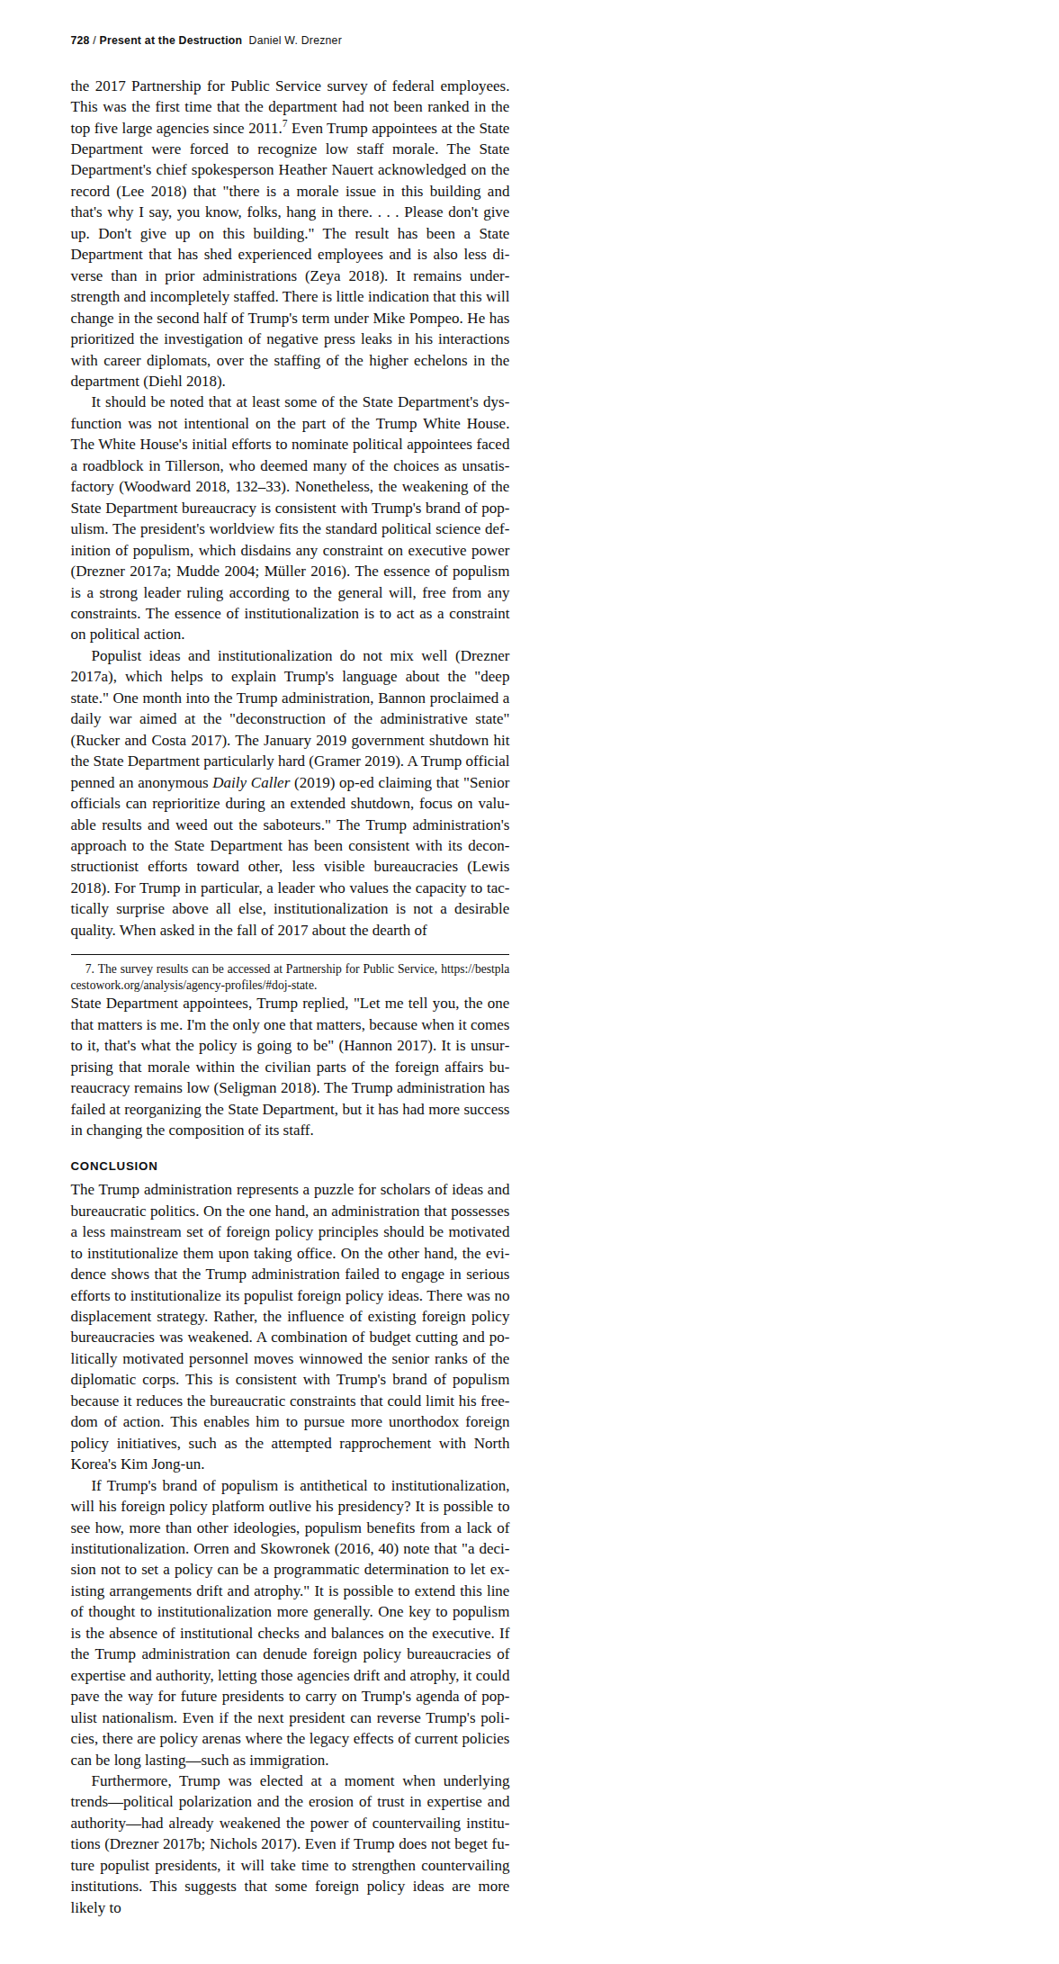728 / Present at the Destruction Daniel W. Drezner
the 2017 Partnership for Public Service survey of federal employees. This was the first time that the department had not been ranked in the top five large agencies since 2011.7 Even Trump appointees at the State Department were forced to recognize low staff morale. The State Department's chief spokesperson Heather Nauert acknowledged on the record (Lee 2018) that "there is a morale issue in this building and that's why I say, you know, folks, hang in there. . . . Please don't give up. Don't give up on this building." The result has been a State Department that has shed experienced employees and is also less diverse than in prior administrations (Zeya 2018). It remains understrength and incompletely staffed. There is little indication that this will change in the second half of Trump's term under Mike Pompeo. He has prioritized the investigation of negative press leaks in his interactions with career diplomats, over the staffing of the higher echelons in the department (Diehl 2018).
It should be noted that at least some of the State Department's dysfunction was not intentional on the part of the Trump White House. The White House's initial efforts to nominate political appointees faced a roadblock in Tillerson, who deemed many of the choices as unsatisfactory (Woodward 2018, 132–33). Nonetheless, the weakening of the State Department bureaucracy is consistent with Trump's brand of populism. The president's worldview fits the standard political science definition of populism, which disdains any constraint on executive power (Drezner 2017a; Mudde 2004; Müller 2016). The essence of populism is a strong leader ruling according to the general will, free from any constraints. The essence of institutionalization is to act as a constraint on political action.
Populist ideas and institutionalization do not mix well (Drezner 2017a), which helps to explain Trump's language about the "deep state." One month into the Trump administration, Bannon proclaimed a daily war aimed at the "deconstruction of the administrative state" (Rucker and Costa 2017). The January 2019 government shutdown hit the State Department particularly hard (Gramer 2019). A Trump official penned an anonymous Daily Caller (2019) op-ed claiming that "Senior officials can reprioritize during an extended shutdown, focus on valuable results and weed out the saboteurs." The Trump administration's approach to the State Department has been consistent with its deconstructionist efforts toward other, less visible bureaucracies (Lewis 2018). For Trump in particular, a leader who values the capacity to tactically surprise above all else, institutionalization is not a desirable quality. When asked in the fall of 2017 about the dearth of
7. The survey results can be accessed at Partnership for Public Service, https://bestplacestowork.org/analysis/agency-profiles/#doj-state.
State Department appointees, Trump replied, "Let me tell you, the one that matters is me. I'm the only one that matters, because when it comes to it, that's what the policy is going to be" (Hannon 2017). It is unsurprising that morale within the civilian parts of the foreign affairs bureaucracy remains low (Seligman 2018). The Trump administration has failed at reorganizing the State Department, but it has had more success in changing the composition of its staff.
Conclusion
The Trump administration represents a puzzle for scholars of ideas and bureaucratic politics. On the one hand, an administration that possesses a less mainstream set of foreign policy principles should be motivated to institutionalize them upon taking office. On the other hand, the evidence shows that the Trump administration failed to engage in serious efforts to institutionalize its populist foreign policy ideas. There was no displacement strategy. Rather, the influence of existing foreign policy bureaucracies was weakened. A combination of budget cutting and politically motivated personnel moves winnowed the senior ranks of the diplomatic corps. This is consistent with Trump's brand of populism because it reduces the bureaucratic constraints that could limit his freedom of action. This enables him to pursue more unorthodox foreign policy initiatives, such as the attempted rapprochement with North Korea's Kim Jong-un.
If Trump's brand of populism is antithetical to institutionalization, will his foreign policy platform outlive his presidency? It is possible to see how, more than other ideologies, populism benefits from a lack of institutionalization. Orren and Skowronek (2016, 40) note that "a decision not to set a policy can be a programmatic determination to let existing arrangements drift and atrophy." It is possible to extend this line of thought to institutionalization more generally. One key to populism is the absence of institutional checks and balances on the executive. If the Trump administration can denude foreign policy bureaucracies of expertise and authority, letting those agencies drift and atrophy, it could pave the way for future presidents to carry on Trump's agenda of populist nationalism. Even if the next president can reverse Trump's policies, there are policy arenas where the legacy effects of current policies can be long lasting—such as immigration.
Furthermore, Trump was elected at a moment when underlying trends—political polarization and the erosion of trust in expertise and authority—had already weakened the power of countervailing institutions (Drezner 2017b; Nichols 2017). Even if Trump does not beget future populist presidents, it will take time to strengthen countervailing institutions. This suggests that some foreign policy ideas are more likely to